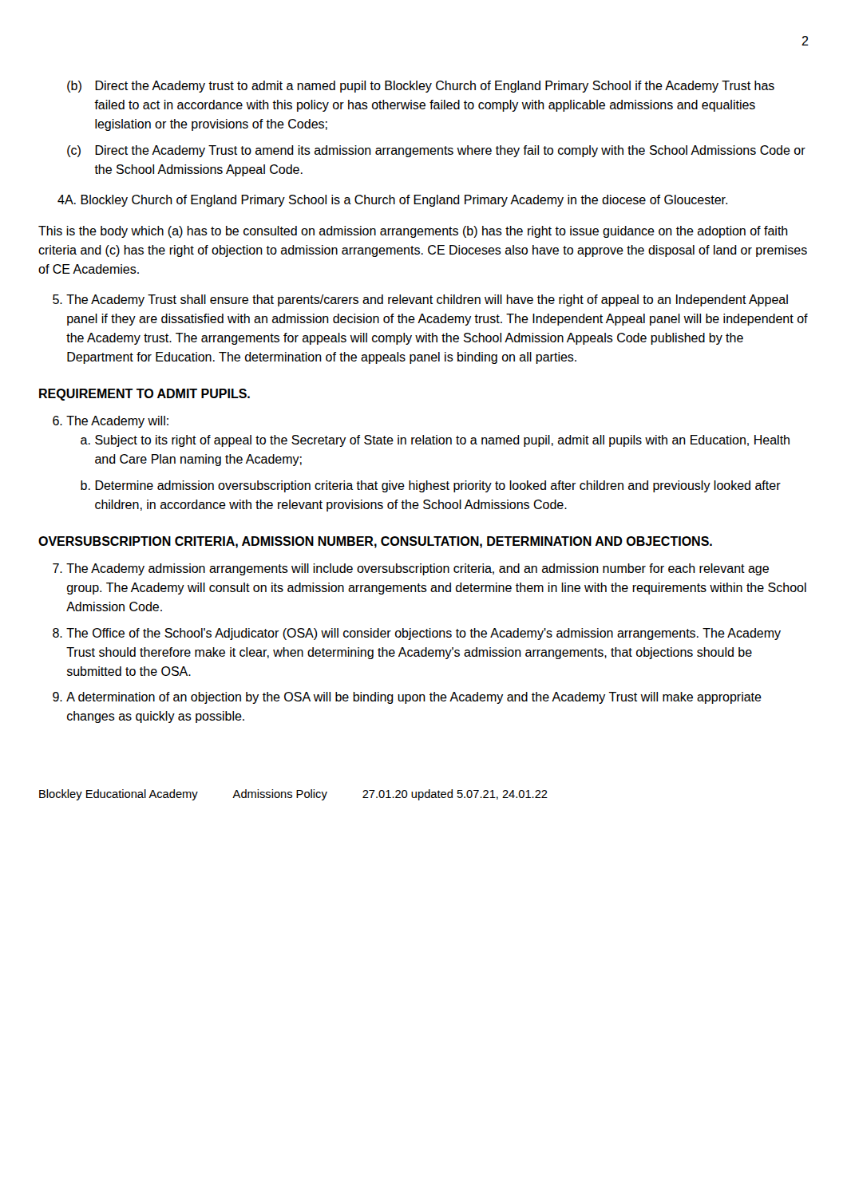2
(b) Direct the Academy trust to admit a named pupil to Blockley Church of England Primary School if the Academy Trust has failed to act in accordance with this policy or has otherwise failed to comply with applicable admissions and equalities legislation or the provisions of the Codes;
(c) Direct the Academy Trust to amend its admission arrangements where they fail to comply with the School Admissions Code or the School Admissions Appeal Code.
4A. Blockley Church of England Primary School is a Church of England Primary Academy in the diocese of Gloucester.
This is the body which (a) has to be consulted on admission arrangements (b) has the right to issue guidance on the adoption of faith criteria and (c) has the right of objection to admission arrangements. CE Dioceses also have to approve the disposal of land or premises of CE Academies.
The Academy Trust shall ensure that parents/carers and relevant children will have the right of appeal to an Independent Appeal panel if they are dissatisfied with an admission decision of the Academy trust. The Independent Appeal panel will be independent of the Academy trust. The arrangements for appeals will comply with the School Admission Appeals Code published by the Department for Education. The determination of the appeals panel is binding on all parties.
REQUIREMENT TO ADMIT PUPILS.
The Academy will:
Subject to its right of appeal to the Secretary of State in relation to a named pupil, admit all pupils with an Education, Health and Care Plan naming the Academy;
Determine admission oversubscription criteria that give highest priority to looked after children and previously looked after children, in accordance with the relevant provisions of the School Admissions Code.
OVERSUBSCRIPTION CRITERIA, ADMISSION NUMBER, CONSULTATION, DETERMINATION AND OBJECTIONS.
The Academy admission arrangements will include oversubscription criteria, and an admission number for each relevant age group. The Academy will consult on its admission arrangements and determine them in line with the requirements within the School Admission Code.
The Office of the School's Adjudicator (OSA) will consider objections to the Academy's admission arrangements. The Academy Trust should therefore make it clear, when determining the Academy's admission arrangements, that objections should be submitted to the OSA.
A determination of an objection by the OSA will be binding upon the Academy and the Academy Trust will make appropriate changes as quickly as possible.
Blockley Educational Academy Admissions Policy 27.01.20 updated 5.07.21, 24.01.22